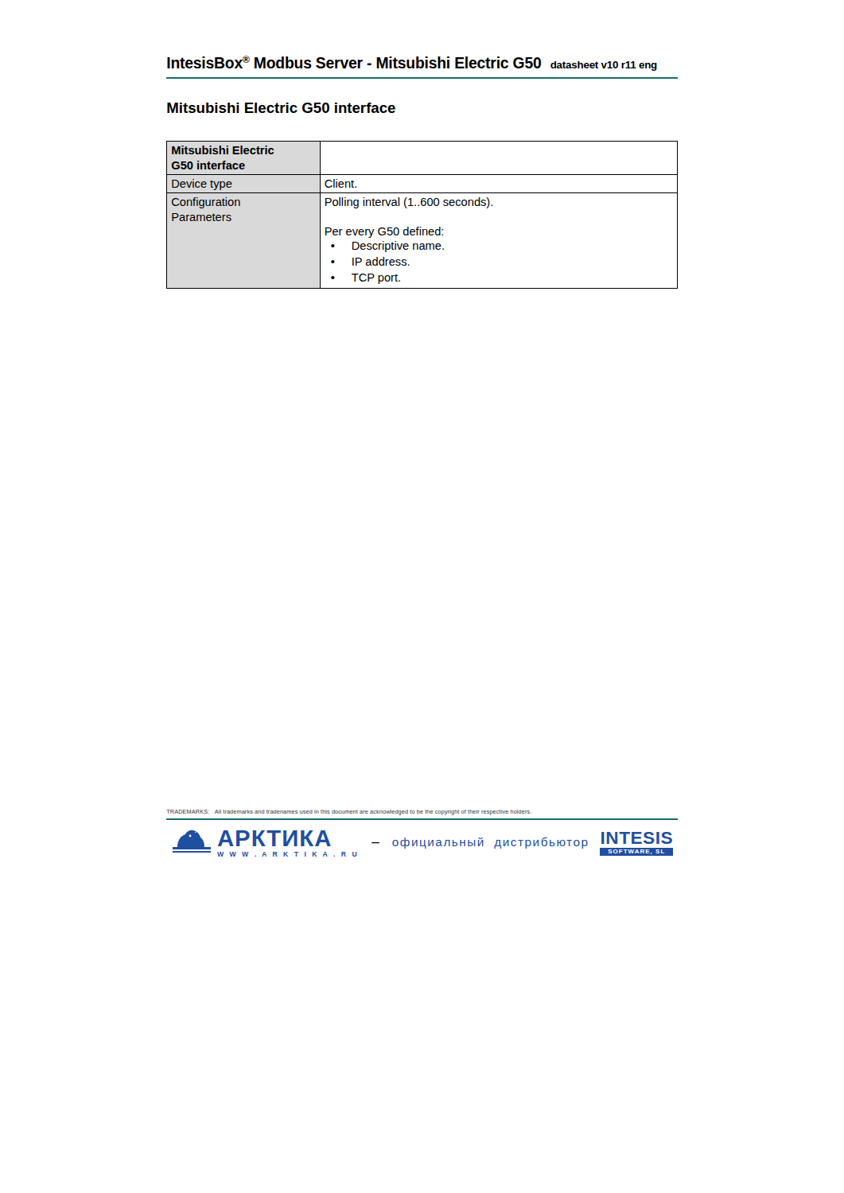IntesisBox® Modbus Server - Mitsubishi Electric G50 datasheet v10 r11 eng
Mitsubishi Electric G50 interface
| Mitsubishi Electric G50 interface | |
| Device type | Client. |
| Configuration Parameters | Polling interval (1..600 seconds). Per every G50 defined: Descriptive name. IP address. TCP port. |
TRADEMARKS: All trademarks and tradenames used in this document are acknowledged to be the copyright of their respective holders.
АРКТИКА
W W W . A R K T I K A . R U
–
официальный дистрибьютор
INTESIS
SOFTWARE, SL